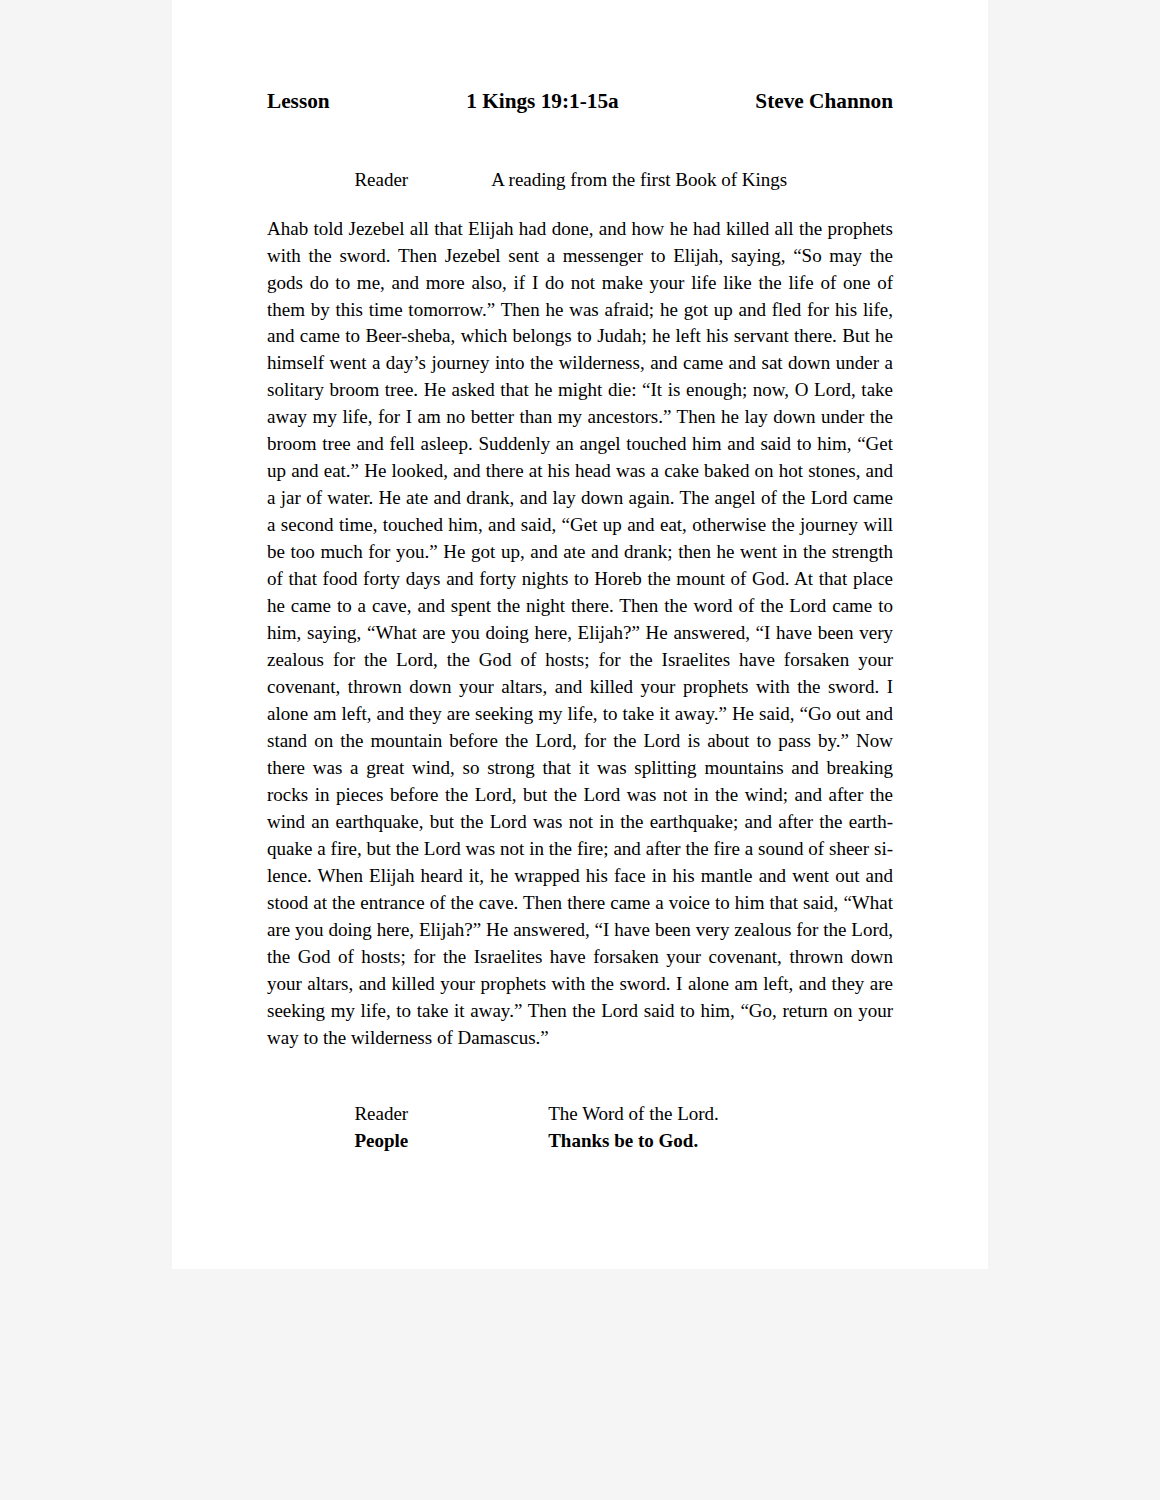Lesson 1 Kings 19:1-15a Steve Channon
Reader A reading from the first Book of Kings
Ahab told Jezebel all that Elijah had done, and how he had killed all the prophets with the sword. Then Jezebel sent a messenger to Elijah, saying, “So may the gods do to me, and more also, if I do not make your life like the life of one of them by this time tomorrow.” Then he was afraid; he got up and fled for his life, and came to Beer-sheba, which belongs to Judah; he left his servant there. But he himself went a day’s journey into the wilderness, and came and sat down under a solitary broom tree. He asked that he might die: “It is enough; now, O Lord, take away my life, for I am no better than my ancestors.” Then he lay down under the broom tree and fell asleep. Suddenly an angel touched him and said to him, “Get up and eat.” He looked, and there at his head was a cake baked on hot stones, and a jar of water. He ate and drank, and lay down again. The angel of the Lord came a second time, touched him, and said, “Get up and eat, otherwise the journey will be too much for you.” He got up, and ate and drank; then he went in the strength of that food forty days and forty nights to Horeb the mount of God. At that place he came to a cave, and spent the night there. Then the word of the Lord came to him, saying, “What are you doing here, Elijah?” He answered, “I have been very zealous for the Lord, the God of hosts; for the Israelites have forsaken your covenant, thrown down your altars, and killed your prophets with the sword. I alone am left, and they are seeking my life, to take it away.” He said, “Go out and stand on the mountain before the Lord, for the Lord is about to pass by.” Now there was a great wind, so strong that it was splitting mountains and breaking rocks in pieces before the Lord, but the Lord was not in the wind; and after the wind an earthquake, but the Lord was not in the earthquake; and after the earthquake a fire, but the Lord was not in the fire; and after the fire a sound of sheer silence. When Elijah heard it, he wrapped his face in his mantle and went out and stood at the entrance of the cave. Then there came a voice to him that said, “What are you doing here, Elijah?” He answered, “I have been very zealous for the Lord, the God of hosts; for the Israelites have forsaken your covenant, thrown down your altars, and killed your prophets with the sword. I alone am left, and they are seeking my life, to take it away.” Then the Lord said to him, “Go, return on your way to the wilderness of Damascus.”
Reader The Word of the Lord.
People Thanks be to God.